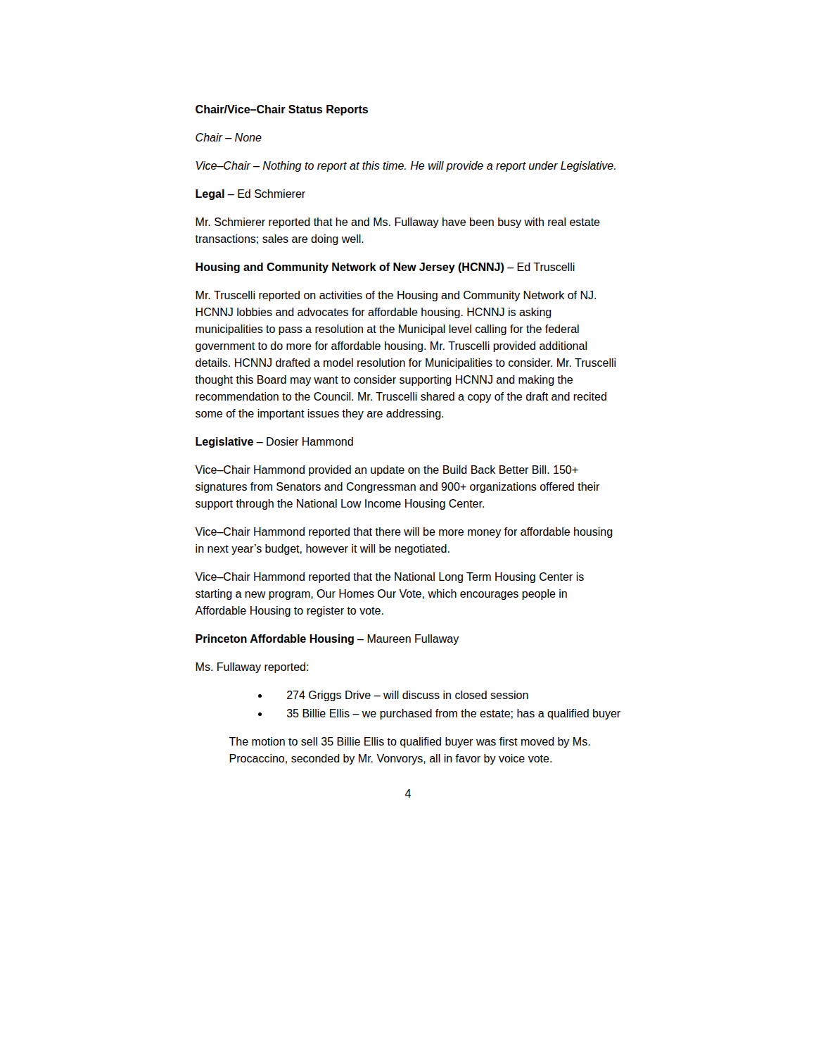Chair/Vice–Chair Status Reports
Chair – None
Vice–Chair – Nothing to report at this time. He will provide a report under Legislative.
Legal – Ed Schmierer
Mr. Schmierer reported that he and Ms. Fullaway have been busy with real estate transactions; sales are doing well.
Housing and Community Network of New Jersey (HCNNJ) – Ed Truscelli
Mr. Truscelli reported on activities of the Housing and Community Network of NJ. HCNNJ lobbies and advocates for affordable housing. HCNNJ is asking municipalities to pass a resolution at the Municipal level calling for the federal government to do more for affordable housing. Mr. Truscelli provided additional details. HCNNJ drafted a model resolution for Municipalities to consider. Mr. Truscelli thought this Board may want to consider supporting HCNNJ and making the recommendation to the Council. Mr. Truscelli shared a copy of the draft and recited some of the important issues they are addressing.
Legislative – Dosier Hammond
Vice–Chair Hammond provided an update on the Build Back Better Bill. 150+ signatures from Senators and Congressman and 900+ organizations offered their support through the National Low Income Housing Center.
Vice–Chair Hammond reported that there will be more money for affordable housing in next year’s budget, however it will be negotiated.
Vice–Chair Hammond reported that the National Long Term Housing Center is starting a new program, Our Homes Our Vote, which encourages people in Affordable Housing to register to vote.
Princeton Affordable Housing – Maureen Fullaway
Ms. Fullaway reported:
274 Griggs Drive – will discuss in closed session
35 Billie Ellis – we purchased from the estate; has a qualified buyer
The motion to sell 35 Billie Ellis to qualified buyer was first moved by Ms. Procaccino, seconded by Mr. Vonvorys, all in favor by voice vote.
4